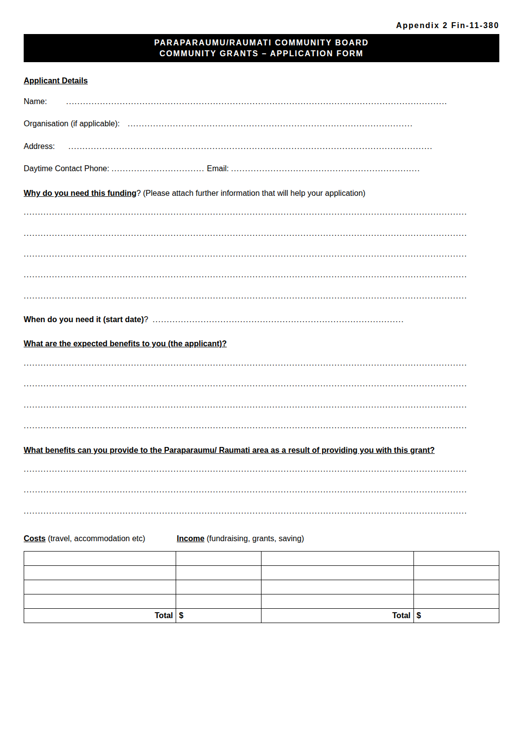Appendix 2 Fin-11-380
PARAPARAUMU/RAUMATI COMMUNITY BOARD
COMMUNITY GRANTS – APPLICATION FORM
Applicant Details
Name: .......................................................................................................................................
Organisation (if applicable): .....................................................................................................
Address: .................................................................................................................................
Daytime Contact Phone: ................................. Email: ...................................................................
Why do you need this funding? (Please attach further information that will help your application)
.............................................................................................................................................................
.............................................................................................................................................................
.............................................................................................................................................................
.............................................................................................................................................................
.............................................................................................................................................................
When do you need it (start date)? .........................................................................................
What are the expected benefits to you (the applicant)?
.............................................................................................................................................................
.............................................................................................................................................................
.............................................................................................................................................................
.............................................................................................................................................................
What benefits can you provide to the Paraparaumu/ Raumati area as a result of providing you with this grant?
.............................................................................................................................................................
.............................................................................................................................................................
.............................................................................................................................................................
Costs (travel, accommodation etc) Income (fundraising, grants, saving)
| Total | $ | Total | $ |